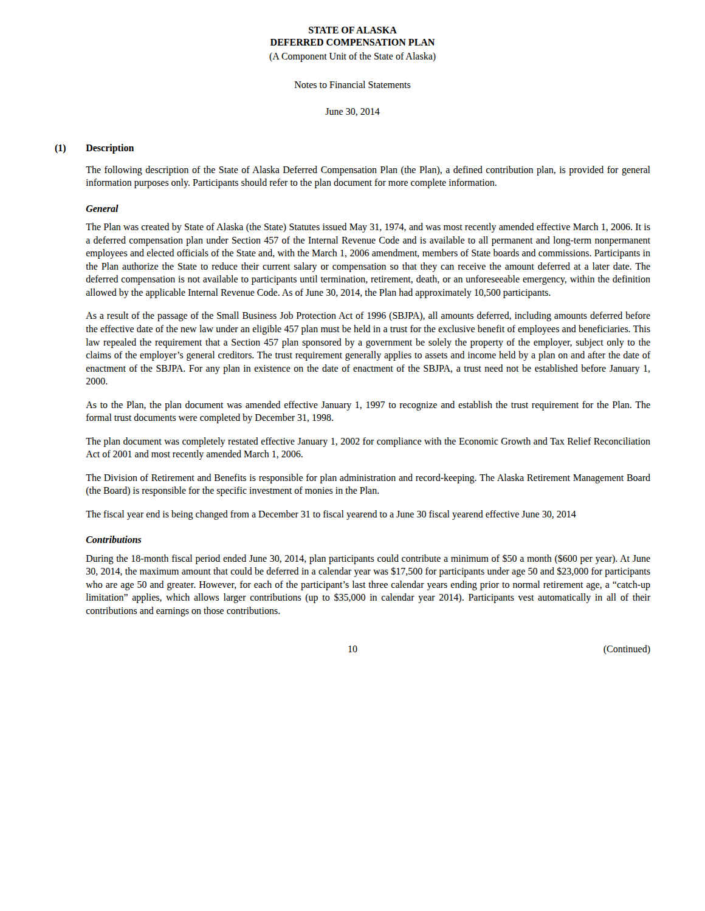State of Alaska
Deferred Compensation Plan
(A Component Unit of the State of Alaska)
Notes to Financial Statements
June 30, 2014
(1) Description
The following description of the State of Alaska Deferred Compensation Plan (the Plan), a defined contribution plan, is provided for general information purposes only. Participants should refer to the plan document for more complete information.
General
The Plan was created by State of Alaska (the State) Statutes issued May 31, 1974, and was most recently amended effective March 1, 2006. It is a deferred compensation plan under Section 457 of the Internal Revenue Code and is available to all permanent and long-term nonpermanent employees and elected officials of the State and, with the March 1, 2006 amendment, members of State boards and commissions. Participants in the Plan authorize the State to reduce their current salary or compensation so that they can receive the amount deferred at a later date. The deferred compensation is not available to participants until termination, retirement, death, or an unforeseeable emergency, within the definition allowed by the applicable Internal Revenue Code. As of June 30, 2014, the Plan had approximately 10,500 participants.
As a result of the passage of the Small Business Job Protection Act of 1996 (SBJPA), all amounts deferred, including amounts deferred before the effective date of the new law under an eligible 457 plan must be held in a trust for the exclusive benefit of employees and beneficiaries. This law repealed the requirement that a Section 457 plan sponsored by a government be solely the property of the employer, subject only to the claims of the employer’s general creditors. The trust requirement generally applies to assets and income held by a plan on and after the date of enactment of the SBJPA. For any plan in existence on the date of enactment of the SBJPA, a trust need not be established before January 1, 2000.
As to the Plan, the plan document was amended effective January 1, 1997 to recognize and establish the trust requirement for the Plan. The formal trust documents were completed by December 31, 1998.
The plan document was completely restated effective January 1, 2002 for compliance with the Economic Growth and Tax Relief Reconciliation Act of 2001 and most recently amended March 1, 2006.
The Division of Retirement and Benefits is responsible for plan administration and record-keeping. The Alaska Retirement Management Board (the Board) is responsible for the specific investment of monies in the Plan.
The fiscal year end is being changed from a December 31 to fiscal yearend to a June 30 fiscal yearend effective June 30, 2014
Contributions
During the 18-month fiscal period ended June 30, 2014, plan participants could contribute a minimum of $50 a month ($600 per year). At June 30, 2014, the maximum amount that could be deferred in a calendar year was $17,500 for participants under age 50 and $23,000 for participants who are age 50 and greater. However, for each of the participant’s last three calendar years ending prior to normal retirement age, a “catch-up limitation” applies, which allows larger contributions (up to $35,000 in calendar year 2014). Participants vest automatically in all of their contributions and earnings on those contributions.
10
(Continued)